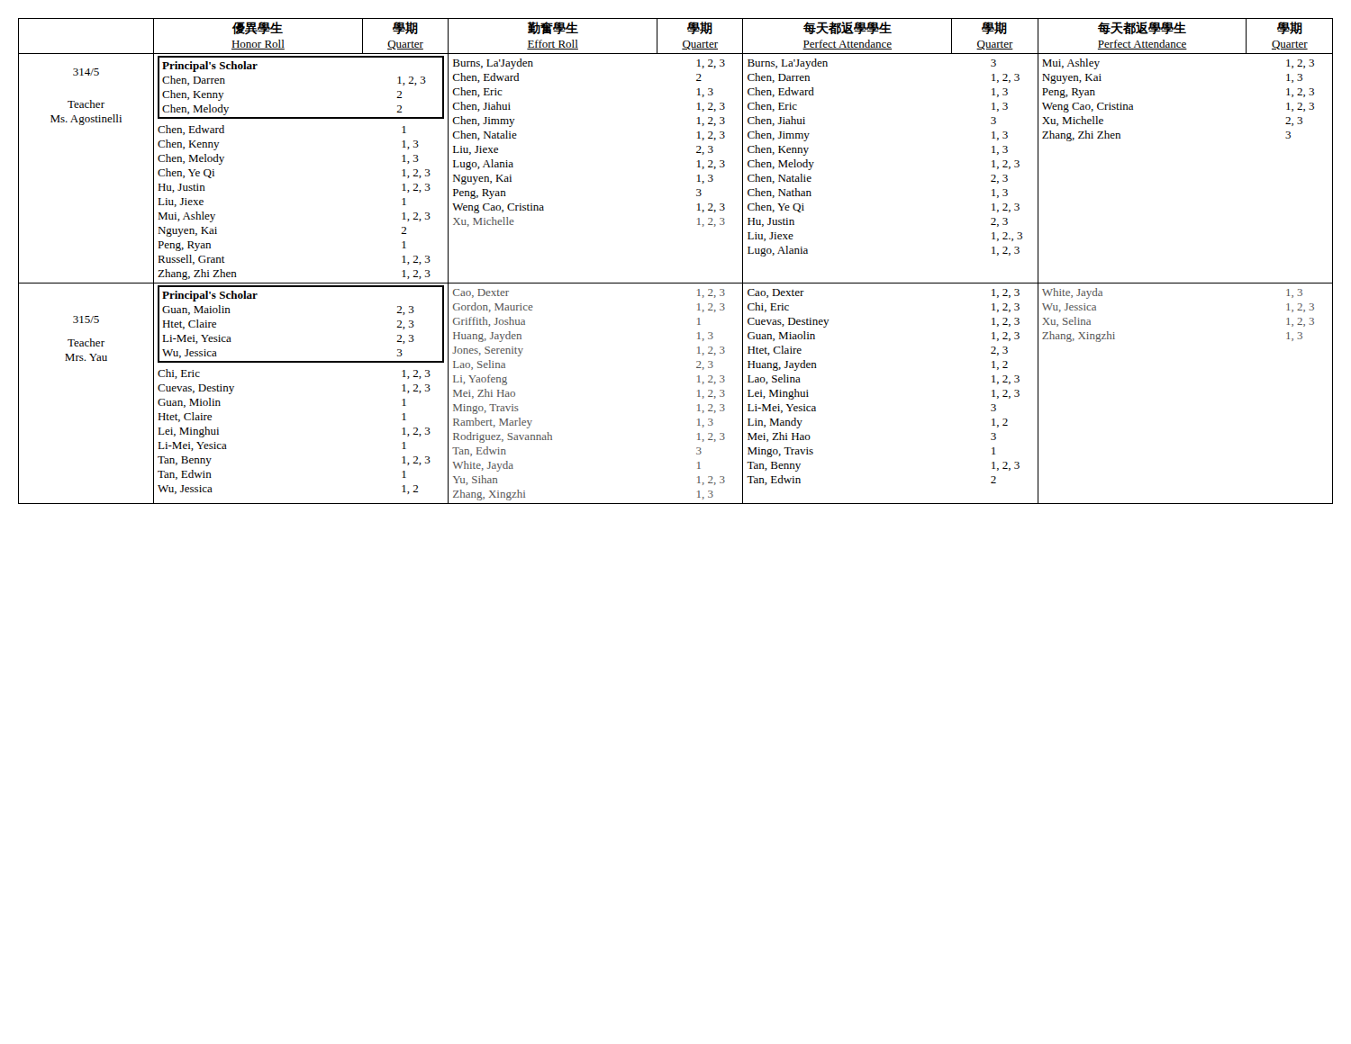| | 優異學生 | 學期 | 勤奮學生 | 學期 | 每天都返學學生 | 學期 | 每天都返學學生 | 學期 |
| Honor Roll | Quarter | Effort Roll | Quarter | Perfect Attendance | Quarter | Perfect Attendance | Quarter |
| 314/5 Teacher Ms. Agostinelli | Principal's Scholar Chen, Darren 1, 2, 3 Chen, Kenny 2 Chen, Melody 2 Chen, Edward 1 Chen, Kenny 1, 3 Chen, Melody 1, 3 Chen, Ye Qi 1, 2, 3 Hu, Justin 1, 2, 3 Liu, Jiexe 1 Mui, Ashley 1, 2, 3 Nguyen, Kai 2 Peng, Ryan 1 Russell, Grant 1, 2, 3 Zhang, Zhi Zhen 1, 2, 3 | Burns, La'Jayden 1, 2, 3 Chen, Edward 2 Chen, Eric 1, 3 Chen, Jiahui 1, 2, 3 Chen, Jimmy 1, 2, 3 Chen, Natalie 1, 2, 3 Liu, Jiexe 2, 3 Lugo, Alania 1, 2, 3 Nguyen, Kai 1, 3 Peng, Ryan 3 Weng Cao, Cristina 1, 2, 3 Xu, Michelle 1, 2, 3 | Burns, La'Jayden 3 Chen, Darren 1, 2, 3 Chen, Edward 1, 3 Chen, Eric 1, 3 Chen, Jiahui 3 Chen, Jimmy 1, 3 Chen, Kenny 1, 3 Chen, Melody 1, 2, 3 Chen, Natalie 2, 3 Chen, Nathan 1, 3 Chen, Ye Qi 1, 2, 3 Hu, Justin 2, 3 Liu, Jiexe 1, 2., 3 Lugo, Alania 1, 2, 3 | Mui, Ashley 1, 2, 3 Nguyen, Kai 1, 3 Peng, Ryan 1, 2, 3 Weng Cao, Cristina 1, 2, 3 Xu, Michelle 2, 3 Zhang, Zhi Zhen 3 |
| 315/5 Teacher Mrs. Yau | Principal's Scholar Guan, Maiolin 2, 3 Htet, Claire 2, 3 Li-Mei, Yesica 2, 3 Wu, Jessica 3 Chi, Eric 1, 2, 3 Cuevas, Destiny 1, 2, 3 Guan, Miolin 1 Htet, Claire 1 Lei, Minghui 1, 2, 3 Li-Mei, Yesica 1 Tan, Benny 1, 2, 3 Tan, Edwin 1 Wu, Jessica 1, 2 | Cao, Dexter 1, 2, 3 Gordon, Maurice 1, 2, 3 Griffith, Joshua 1 Huang, Jayden 1, 3 Jones, Serenity 1, 2, 3 Lao, Selina 2, 3 Li, Yaofeng 1, 2, 3 Mei, Zhi Hao 1, 2, 3 Mingo, Travis 1, 2, 3 Rambert, Marley 1, 3 Rodriguez, Savannah 1, 2, 3 Tan, Edwin 3 White, Jayda 1 Yu, Sihan 1, 2, 3 Zhang, Xingzhi 1, 3 | Cao, Dexter 1, 2, 3 Chi, Eric 1, 2, 3 Cuevas, Destiney 1, 2, 3 Guan, Miaolin 1, 2, 3 Htet, Claire 2, 3 Huang, Jayden 1, 2 Lao, Selina 1, 2, 3 Lei, Minghui 1, 2, 3 Li-Mei, Yesica 3 Lin, Mandy 1, 2 Mei, Zhi Hao 3 Mingo, Travis 1 Tan, Benny 1, 2, 3 Tan, Edwin 2 | White, Jayda 1, 3 Wu, Jessica 1, 2, 3 Xu, Selina 1, 2, 3 Zhang, Xingzhi 1, 3 |